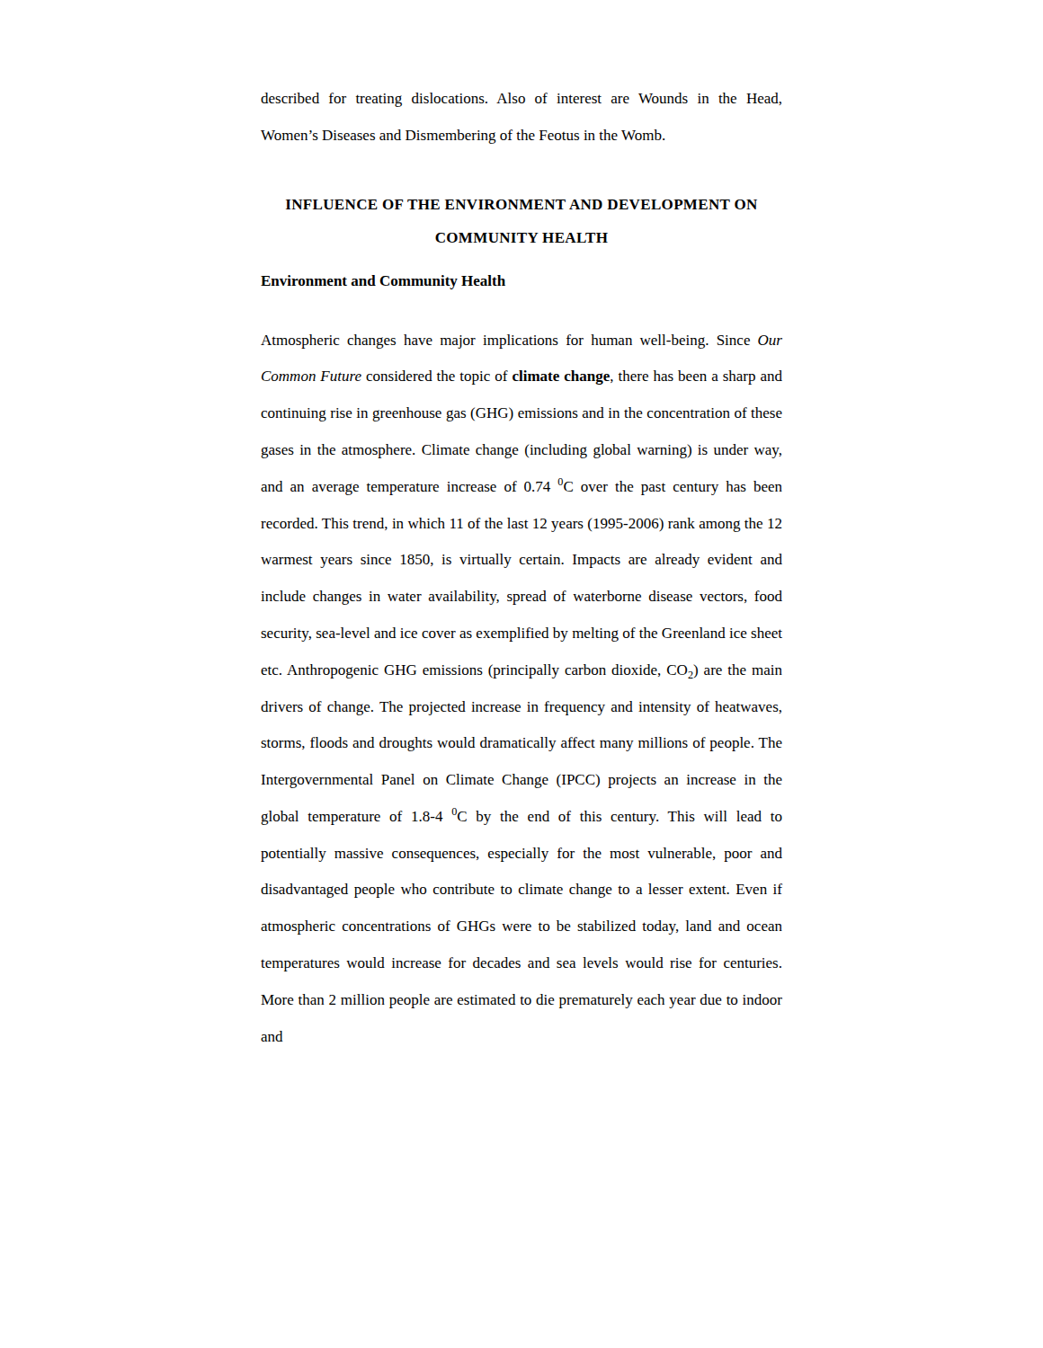described for treating dislocations. Also of interest are Wounds in the Head, Women’s Diseases and Dismembering of the Feotus in the Womb.
INFLUENCE OF THE ENVIRONMENT AND DEVELOPMENT ON COMMUNITY HEALTH
Environment and Community Health
Atmospheric changes have major implications for human well-being. Since Our Common Future considered the topic of climate change, there has been a sharp and continuing rise in greenhouse gas (GHG) emissions and in the concentration of these gases in the atmosphere. Climate change (including global warning) is under way, and an average temperature increase of 0.74 0C over the past century has been recorded. This trend, in which 11 of the last 12 years (1995-2006) rank among the 12 warmest years since 1850, is virtually certain. Impacts are already evident and include changes in water availability, spread of waterborne disease vectors, food security, sea-level and ice cover as exemplified by melting of the Greenland ice sheet etc. Anthropogenic GHG emissions (principally carbon dioxide, CO2) are the main drivers of change. The projected increase in frequency and intensity of heatwaves, storms, floods and droughts would dramatically affect many millions of people. The Intergovernmental Panel on Climate Change (IPCC) projects an increase in the global temperature of 1.8-4 0C by the end of this century. This will lead to potentially massive consequences, especially for the most vulnerable, poor and disadvantaged people who contribute to climate change to a lesser extent. Even if atmospheric concentrations of GHGs were to be stabilized today, land and ocean temperatures would increase for decades and sea levels would rise for centuries. More than 2 million people are estimated to die prematurely each year due to indoor and